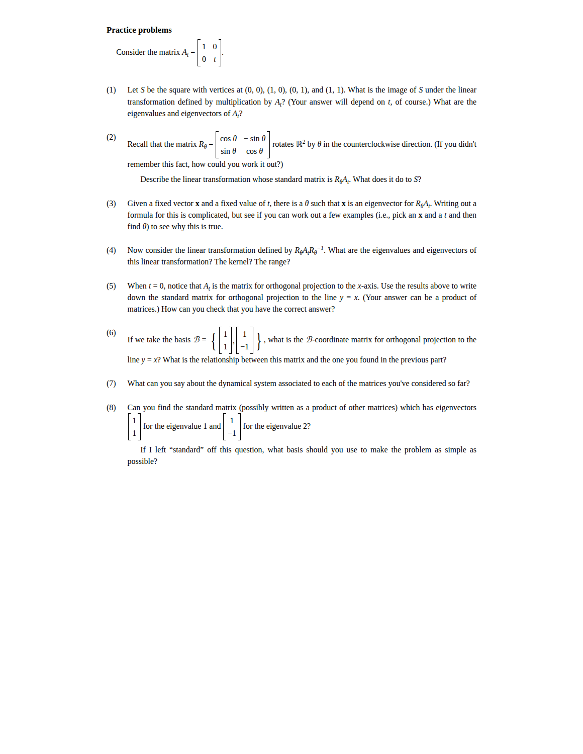Practice problems
Consider the matrix At = 100 t.
Let S be the square with vertices at (0, 0), (1, 0), (0, 1), and (1, 1). What is the image of S under the linear transformation defined by multiplication by At? (Your answer will depend on t, of course.) What are the eigenvalues and eigenvectors of At?
Recall that the matrix Rθ = cos θ− sin θ sin θ cos θ rotates ℝ2 by θ in the counterclockwise direction. (If you didn't remember this fact, how could you work it out?)
Describe the linear transformation whose standard matrix is RθAt. What does it do to S?
Given a fixed vector x and a fixed value of t, there is a θ such that x is an eigenvector for RθAt. Writing out a formula for this is complicated, but see if you can work out a few examples (i.e., pick an x and a t and then find θ) to see why this is true.
Now consider the linear transformation defined by RθAtRθ−1. What are the eigenvalues and eigenvectors of this linear transformation? The kernel? The range?
When t = 0, notice that At is the matrix for orthogonal projection to the x-axis. Use the results above to write down the standard matrix for orthogonal projection to the line y = x. (Your answer can be a product of matrices.) How can you check that you have the correct answer?
If we take the basis ℬ = {11, 1−1}, what is the ℬ-coordinate matrix for orthogonal projection to the line y = x? What is the relationship between this matrix and the one you found in the previous part?
What can you say about the dynamical system associated to each of the matrices you've considered so far?
Can you find the standard matrix (possibly written as a product of other matrices) which has eigenvectors 11 for the eigenvalue 1 and 1−1 for the eigenvalue 2?
If I left “standard” off this question, what basis should you use to make the problem as simple as possible?